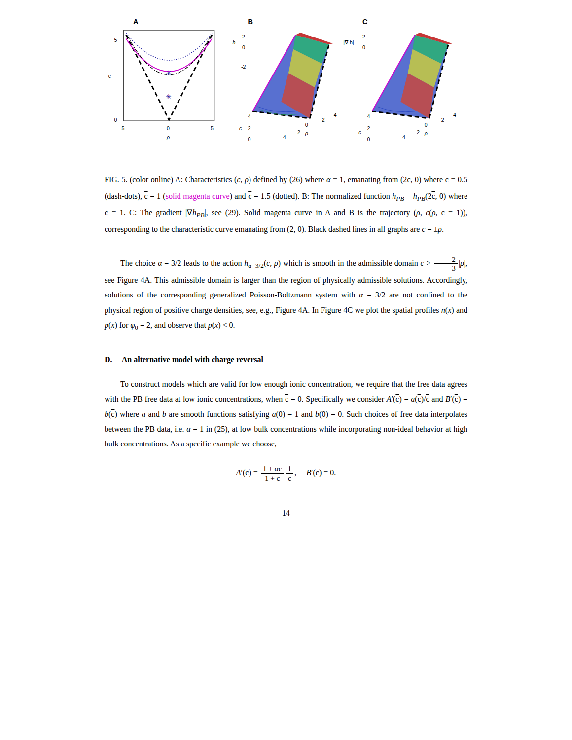A 5 0 c -5 0 5 ρ ✳ ✳ B h 2 0 -2 4 2 0 c 0 2 4 -2 -4 ρ C |∇ h| 2 0 4 2 0 c 0 2 4 -2 -4 ρ
FIG. 5. (color online) A: Characteristics (c, ρ) defined by (26) where α = 1, emanating from (2c, 0) where c = 0.5 (dash-dots), c = 1 (solid magenta curve) and c = 1.5 (dotted). B: The normalized function hPB − hPB(2c, 0) where c = 1. C: The gradient |∇hPB|, see (29). Solid magenta curve in A and B is the trajectory (ρ, c(ρ, c = 1)), corresponding to the characteristic curve emanating from (2, 0). Black dashed lines in all graphs are c = ±ρ.
The choice α = 3/2 leads to the action hα=3/2(c, ρ) which is smooth in the admissible domain c > 23|ρ|, see Figure 4A. This admissible domain is larger than the region of physically admissible solutions. Accordingly, solutions of the corresponding generalized Poisson-Boltzmann system with α = 3/2 are not confined to the physical region of positive charge densities, see, e.g., Figure 4A. In Figure 4C we plot the spatial profiles n(x) and p(x) for φ0 = 2, and observe that p(x) < 0.
D. An alternative model with charge reversal
To construct models which are valid for low enough ionic concentration, we require that the free data agrees with the PB free data at low ionic concentrations, when c = 0. Specifically we consider A′(c) = a(c)/c and B′(c) = b(c) where a and b are smooth functions satisfying a(0) = 1 and b(0) = 0. Such choices of free data interpolates between the PB data, i.e. α = 1 in (25), at low bulk concentrations while incorporating non-ideal behavior at high bulk concentrations. As a specific example we choose,
A′(c) = 1 + αc 1 + c 1 c, B′(c) = 0.
14